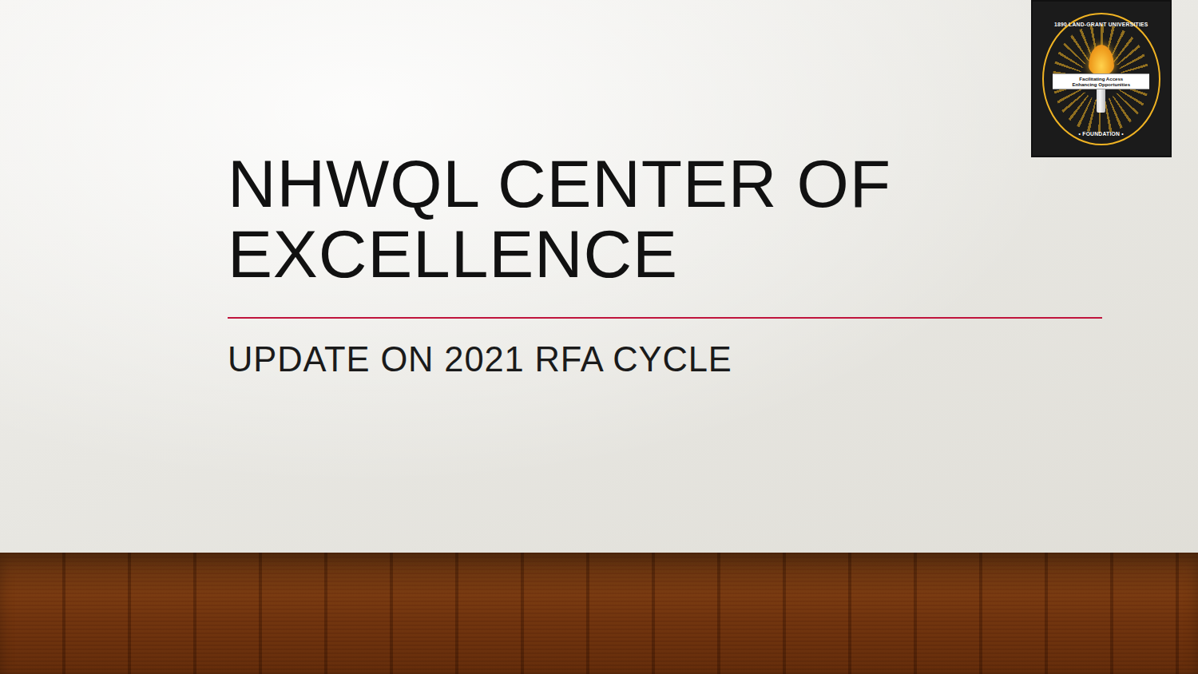1890 LAND-GRANT UNIVERSITIES
Facilitating Access
Enhancing Opportunities
• FOUNDATION •
NHWQL Center of Excellence
Update on 2021 RFA Cycle